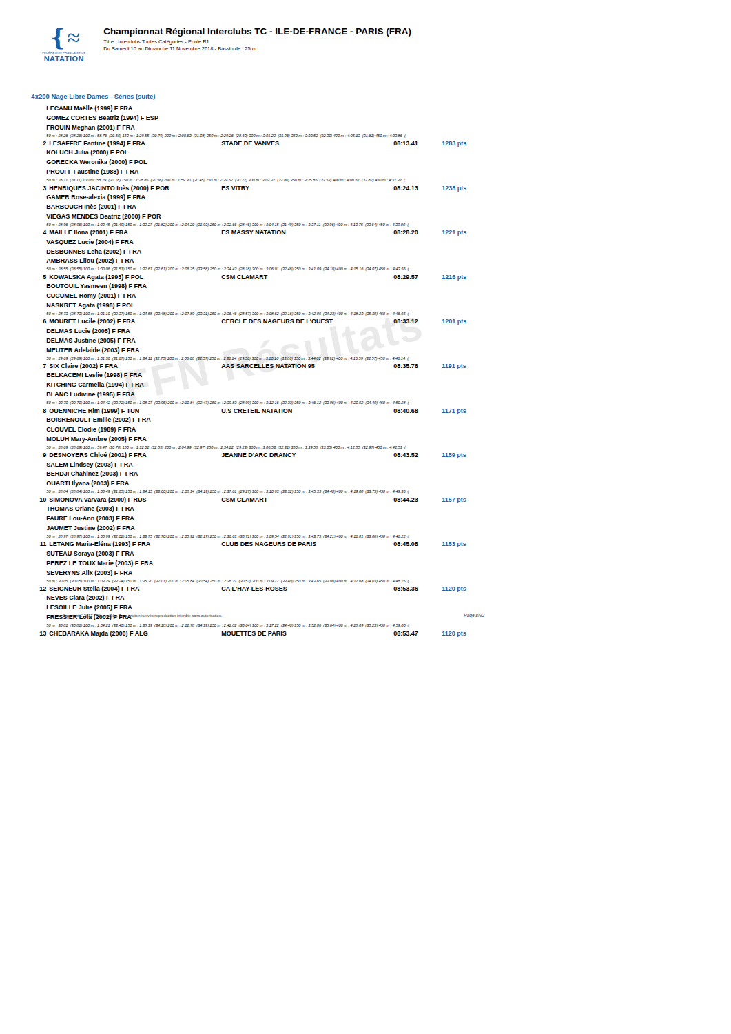FFN Résultats
❴≈
FÉDÉRATION FRANÇAISE DE
NATATION
Championnat Régional Interclubs TC - ILE-DE-FRANCE - PARIS (FRA)
Titre : Interclubs Toutes Catégories - Poule R1
Du Samedi 10 au Dimanche 11 Novembre 2018 - Bassin de : 25 m.
4x200 Nage Libre Dames - Séries (suite)
LECANU Maëlle (1999) F FRA
GOMEZ CORTES Beatriz (1994) F ESP
FROUIN Meghan (2001) F FRA
50 m : 28.26 (28.26) 100 m : 58.76 (30.50) 150 m : 1:29.55 (30.79) 200 m : 2:00.63 (31.08) 250 m : 2:29.26 (28.63) 300 m : 3:01.22 (31.96) 350 m : 3:33.52 (32.30) 400 m : 4:05.13 (31.61) 450 m : 4:33.86 (
2
LESAFFRE Fantine (1994) F FRA
STADE DE VANVES
08:13.41
1283 pts
KOLUCH Julia (2000) F POL
GORECKA Weronika (2000) F POL
PROUFF Faustine (1988) F FRA
50 m : 28.11 (28.11) 100 m : 58.29 (30.18) 150 m : 1:28.85 (30.56) 200 m : 1:59.30 (30.45) 250 m : 2:29.52 (30.22) 300 m : 3:02.32 (32.80) 350 m : 3:35.85 (33.53) 400 m : 4:08.67 (32.82) 450 m : 4:37.37 (
3
HENRIQUES JACINTO Inès (2000) F POR
ES VITRY
08:24.13
1238 pts
GAMER Rose-alexia (1999) F FRA
BARBOUCH Inès (2001) F FRA
VIEGAS MENDES Beatriz (2000) F POR
50 m : 28.96 (28.96) 100 m : 1:00.45 (31.49) 150 m : 1:32.27 (31.82) 200 m : 2:04.20 (31.93) 250 m : 2:32.66 (28.46) 300 m : 3:04.15 (31.49) 350 m : 3:37.11 (32.96) 400 m : 4:10.75 (33.64) 450 m : 4:39.80 (
4
MAILLE Ilona (2001) F FRA
ES MASSY NATATION
08:28.20
1221 pts
VASQUEZ Lucie (2004) F FRA
DESBONNES Leha (2002) F FRA
AMBRASS Lilou (2002) F FRA
50 m : 28.55 (28.55) 100 m : 1:00.06 (31.51) 150 m : 1:32.67 (32.61) 200 m : 2:06.25 (33.58) 250 m : 2:34.43 (28.18) 300 m : 3:06.91 (32.48) 350 m : 3:41.09 (34.18) 400 m : 4:15.16 (34.07) 450 m : 4:43.56 (
5
KOWALSKA Agata (1993) F POL
CSM CLAMART
08:29.57
1216 pts
BOUTOUIL Yasmeen (1998) F FRA
CUCUMEL Romy (2001) F FRA
NASKRET Agata (1998) F POL
50 m : 28.73 (28.73) 100 m : 1:01.10 (32.37) 150 m : 1:34.58 (33.48) 200 m : 2:07.89 (33.31) 250 m : 2:36.46 (28.57) 300 m : 3:08.62 (32.16) 350 m : 3:42.85 (34.23) 400 m : 4:18.23 (35.38) 450 m : 4:46.55 (
6
MOURET Lucile (2002) F FRA
CERCLE DES NAGEURS DE L'OUEST
08:33.12
1201 pts
DELMAS Lucie (2005) F FRA
DELMAS Justine (2005) F FRA
MEUTER Adelaide (2003) F FRA
50 m : 29.69 (29.69) 100 m : 1:01.36 (31.67) 150 m : 1:34.11 (32.75) 200 m : 2:06.68 (32.57) 250 m : 2:36.24 (29.56) 300 m : 3:10.10 (33.86) 350 m : 3:44.02 (33.92) 400 m : 4:16.59 (32.57) 450 m : 4:46.14 (
7
SIX Claire (2002) F FRA
AAS SARCELLES NATATION 95
08:35.76
1191 pts
BELKACEMI Leslie (1998) F FRA
KITCHING Carmella (1994) F FRA
BLANC Ludivine (1995) F FRA
50 m : 30.70 (30.70) 100 m : 1:04.42 (33.72) 150 m : 1:38.37 (33.95) 200 m : 2:10.84 (32.47) 250 m : 2:39.83 (28.99) 300 m : 3:12.16 (32.33) 350 m : 3:46.12 (33.96) 400 m : 4:20.52 (34.40) 450 m : 4:50.28 (
8
OUENNICHE Rim (1999) F TUN
U.S CRETEIL NATATION
08:40.68
1171 pts
BOISRENOULT Emilie (2002) F FRA
CLOUVEL Elodie (1989) F FRA
MOLUH Mary-Ambre (2005) F FRA
50 m : 28.69 (28.69) 100 m : 59.47 (30.78) 150 m : 1:32.02 (32.55) 200 m : 2:04.99 (32.97) 250 m : 2:34.22 (29.23) 300 m : 3:06.53 (32.31) 350 m : 3:39.58 (33.05) 400 m : 4:12.55 (32.97) 450 m : 4:42.53 (
9
DESNOYERS Chloé (2001) F FRA
JEANNE D'ARC DRANCY
08:43.52
1159 pts
SALEM Lindsey (2003) F FRA
BERDJI Chahinez (2003) F FRA
OUARTI Ilyana (2003) F FRA
50 m : 28.84 (28.84) 100 m : 1:00.49 (31.65) 150 m : 1:34.15 (33.66) 200 m : 2:08.34 (34.19) 250 m : 2:37.61 (29.27) 300 m : 3:10.93 (33.32) 350 m : 3:45.33 (34.40) 400 m : 4:19.08 (33.75) 450 m : 4:49.36 (
10
SIMONOVA Varvara (2000) F RUS
CSM CLAMART
08:44.23
1157 pts
THOMAS Orlane (2003) F FRA
FAURE Lou-Ann (2003) F FRA
JAUMET Justine (2002) F FRA
50 m : 28.97 (28.97) 100 m : 1:00.99 (32.02) 150 m : 1:33.75 (32.76) 200 m : 2:05.92 (32.17) 250 m : 2:36.63 (30.71) 300 m : 3:09.54 (32.91) 350 m : 3:43.75 (34.21) 400 m : 4:16.81 (33.06) 450 m : 4:46.22 (
11
LETANG Maria-Eléna (1993) F FRA
CLUB DES NAGEURS DE PARIS
08:45.08
1153 pts
SUTEAU Soraya (2003) F FRA
PEREZ LE TOUX Marie (2003) F FRA
SEVERYNS Alix (2003) F FRA
50 m : 30.05 (30.05) 100 m : 1:03.29 (33.24) 150 m : 1:35.30 (32.01) 200 m : 2:05.84 (30.54) 250 m : 2:36.37 (30.53) 300 m : 3:09.77 (33.40) 350 m : 3:43.65 (33.88) 400 m : 4:17.68 (34.03) 450 m : 4:48.25 (
12
SEIGNEUR Stella (2004) F FRA
CA L'HAY-LES-ROSES
08:53.36
1120 pts
NEVES Clara (2002) F FRA
LESOILLE Julie (2005) F FRA
FRESSIER Lola (2002) F FRA
50 m : 30.81 (30.81) 100 m : 1:04.21 (33.40) 150 m : 1:38.39 (34.18) 200 m : 2:12.78 (34.39) 250 m : 2:42.82 (30.04) 300 m : 3:17.22 (34.40) 350 m : 3:52.86 (35.64) 400 m : 4:28.09 (35.23) 450 m : 4:59.00 (
13
CHEBARAKA Majda (2000) F ALG
MOUETTES DE PARIS
08:53.47
1120 pts
Copyright © 2017 FFN-extraNat. Tous droits réservés reproduction interdite sans autorisation.
Page 8/32